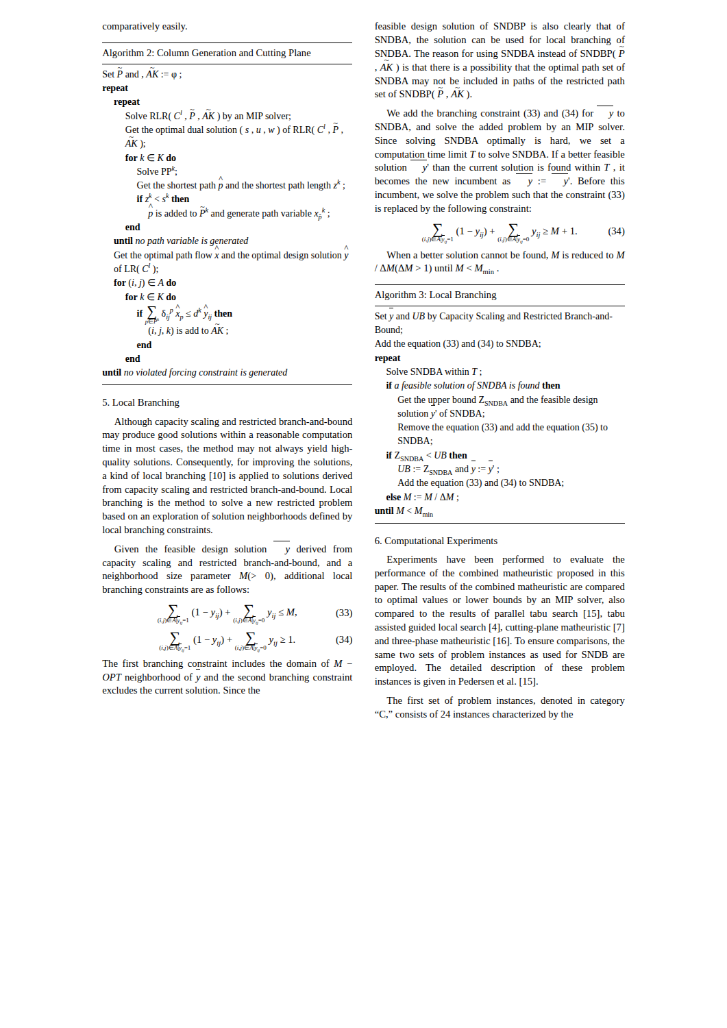comparatively easily.
Algorithm 2: Column Generation and Cutting Plane
Set P and , AK := φ ;
repeat
repeat
Solve RLR( Cl , P , AK ) by an MIP solver;
Get the optimal dual solution ( s , u , w ) of RLR( Cl , P , AK );
for k ∈ K do
Solve PPk;
Get the shortest path p and the shortest path length zk ;
if zk < sk then
p is added to Pk and generate path variable xp̂k ;
end
until no path variable is generated
Get the optimal path flow x and the optimal design solution y of LR( Cl );
for (i, j) ∈ A do
for k ∈ K do
if ∑p∈Pk δijp xp ≤ dk yij then
(i, j, k) is add to AK ;
end
end
until no violated forcing constraint is generated
5. Local Branching
Although capacity scaling and restricted branch-and-bound may produce good solutions within a reasonable computation time in most cases, the method may not always yield high-quality solutions. Consequently, for improving the solutions, a kind of local branching [10] is applied to solutions derived from capacity scaling and restricted branch-and-bound. Local branching is the method to solve a new restricted problem based on an exploration of solution neighborhoods defined by local branching constraints.
Given the feasible design solution y derived from capacity scaling and restricted branch-and-bound, and a neighborhood size parameter M(> 0), additional local branching constraints are as follows:
∑(i,j)∈A|yij=1 (1 − yij) + ∑(i,j)∈A|yij=0 yij ≤ M, (33)
∑(i,j)∈A|yij=1 (1 − yij) + ∑(i,j)∈A|yij=0 yij ≥ 1. (34)
The first branching constraint includes the domain of M − OPT neighborhood of y and the second branching constraint excludes the current solution. Since the
feasible design solution of SNDBP is also clearly that of SNDBA, the solution can be used for local branching of SNDBA. The reason for using SNDBA instead of SNDBP( P , AK ) is that there is a possibility that the optimal path set of SNDBA may not be included in paths of the restricted path set of SNDBP( P , AK ).
We add the branching constraint (33) and (34) for y to SNDBA, and solve the added problem by an MIP solver. Since solving SNDBA optimally is hard, we set a computation time limit T to solve SNDBA. If a better feasible solution y' than the current solution is found within T , it becomes the new incumbent as y := y'. Before this incumbent, we solve the problem such that the constraint (33) is replaced by the following constraint:
∑(i,j)∈A|yij=1 (1 − yij) + ∑(i,j)∈A|yij=0 yij ≥ M + 1. (34)
When a better solution cannot be found, M is reduced to M / ΔM(ΔM > 1) until M < Mmin .
Algorithm 3: Local Branching
Set y and UB by Capacity Scaling and Restricted Branch-and-Bound;
Add the equation (33) and (34) to SNDBA;
repeat
Solve SNDBA within T ;
if a feasible solution of SNDBA is found then
Get the upper bound ZSNDBA and the feasible design solution y' of SNDBA;
Remove the equation (33) and add the equation (35) to SNDBA;
if ZSNDBA < UB then
UB := ZSNDBA and y := y' ;
Add the equation (33) and (34) to SNDBA;
else M := M / ΔM ;
until M < Mmin
6. Computational Experiments
Experiments have been performed to evaluate the performance of the combined matheuristic proposed in this paper. The results of the combined matheuristic are compared to optimal values or lower bounds by an MIP solver, also compared to the results of parallel tabu search [15], tabu assisted guided local search [4], cutting-plane matheuristic [7] and three-phase matheuristic [16]. To ensure comparisons, the same two sets of problem instances as used for SNDB are employed. The detailed description of these problem instances is given in Pedersen et al. [15].
The first set of problem instances, denoted in category “C,” consists of 24 instances characterized by the